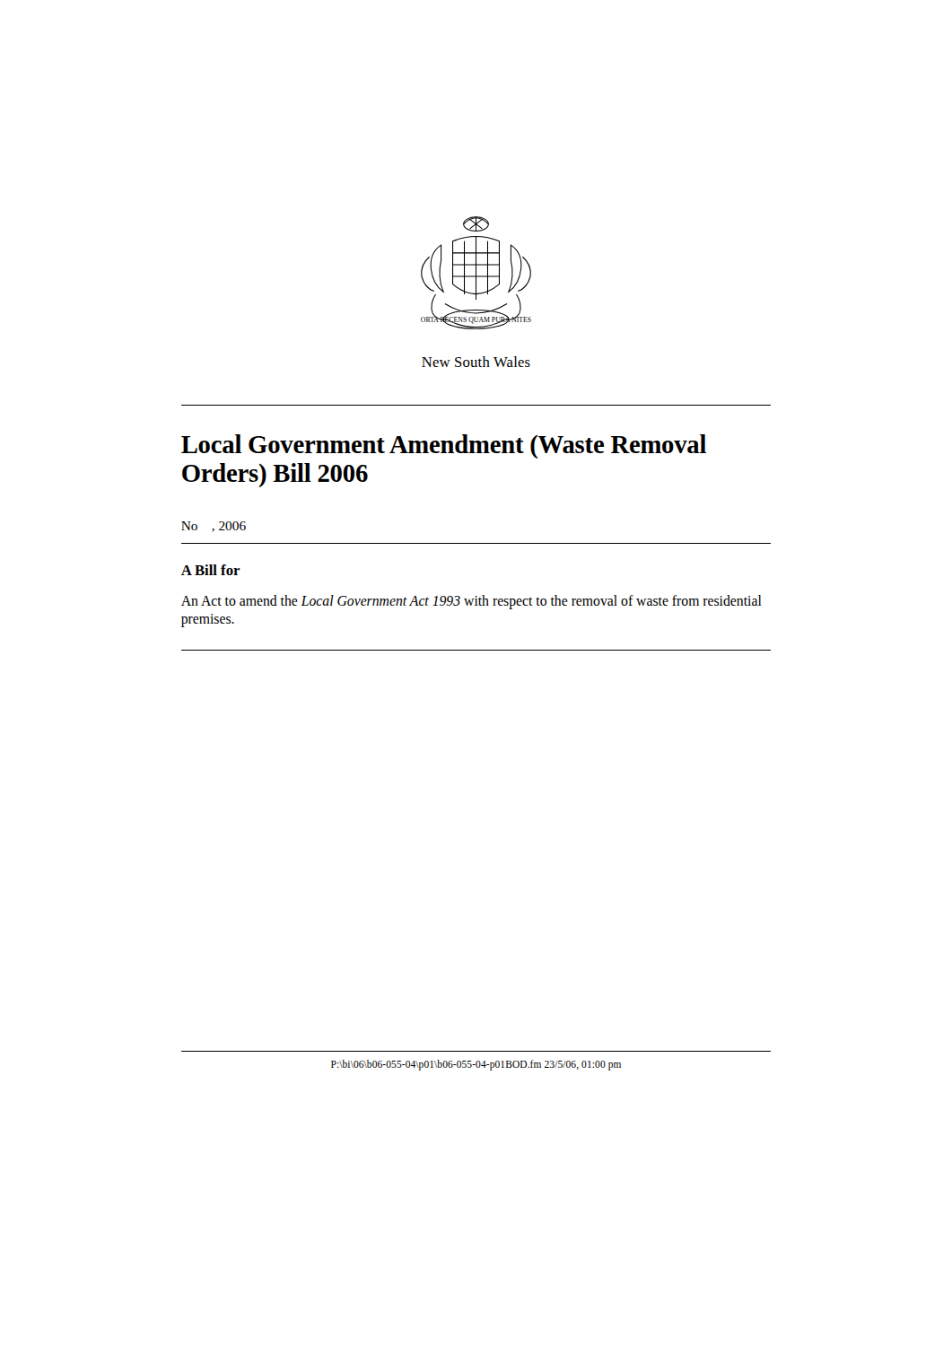New South Wales
Local Government Amendment (Waste Removal Orders) Bill 2006
No , 2006
A Bill for
An Act to amend the Local Government Act 1993 with respect to the removal of waste from residential premises.
P:\bi\06\b06-055-04\p01\b06-055-04-p01BOD.fm 23/5/06, 01:00 pm